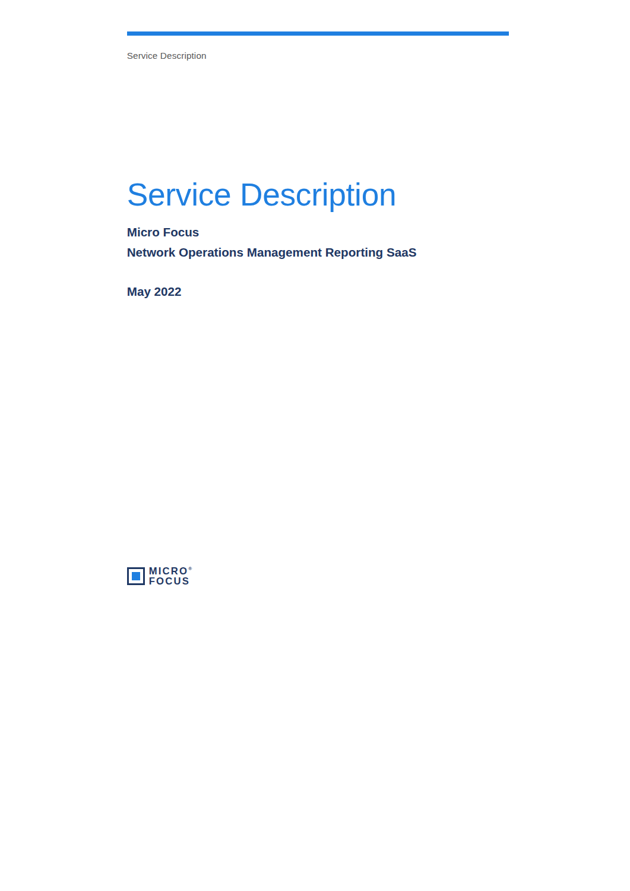Service Description
Service Description
Micro Focus
Network Operations Management Reporting SaaS
May 2022
MICRO®
FOCUS